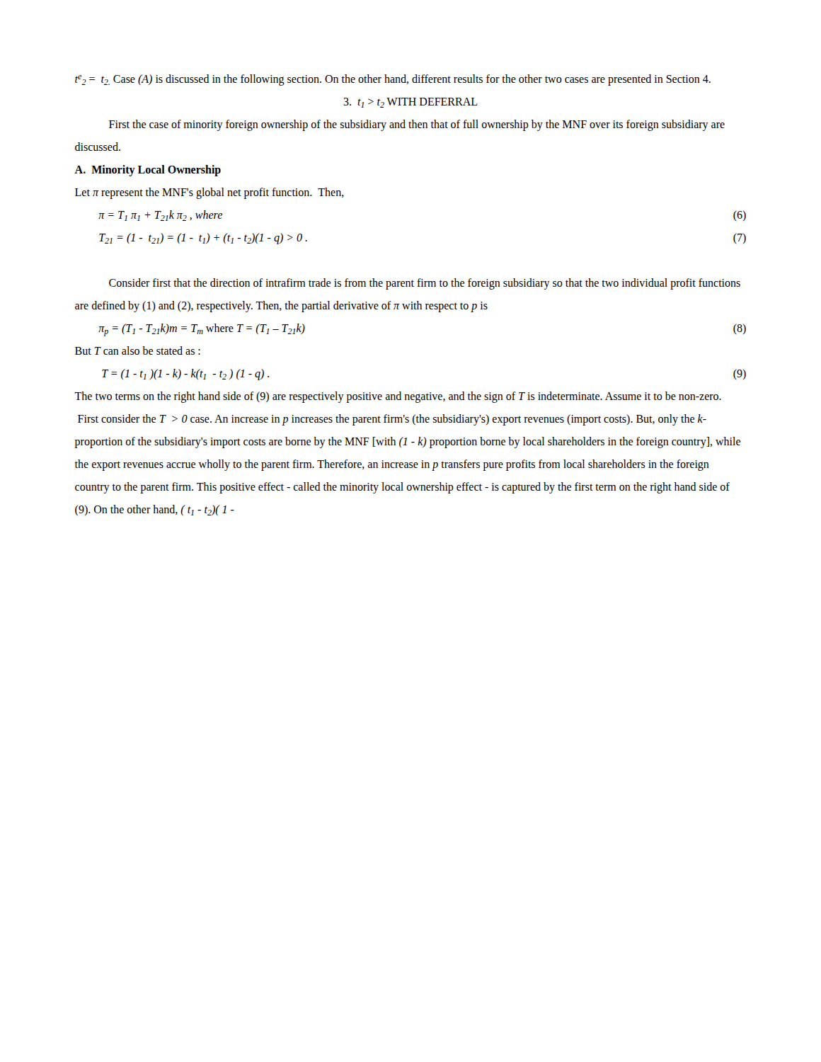te2 = t2. Case (A) is discussed in the following section. On the other hand, different results for the other two cases are presented in Section 4.
3. t1 > t2 WITH DEFERRAL
First the case of minority foreign ownership of the subsidiary and then that of full ownership by the MNF over its foreign subsidiary are discussed.
A. Minority Local Ownership
Let π represent the MNF's global net profit function. Then,
π = T1 π1 + T21k π2 , where(6) T21 = (1 - t21) = (1 - t1) + (t1 - t2)(1 - q) > 0 .(7)
Consider first that the direction of intrafirm trade is from the parent firm to the foreign subsidiary so that the two individual profit functions are defined by (1) and (2), respectively. Then, the partial derivative of π with respect to p is
πp = (T1 - T21k)m = Tm where T = (T1 – T21k)(8)
But T can also be stated as :
T = (1 - t1 )(1 - k) - k(t1 - t2 ) (1 - q) .(9)
The two terms on the right hand side of (9) are respectively positive and negative, and the sign of T is indeterminate. Assume it to be non-zero. First consider the T > 0 case. An increase in p increases the parent firm's (the subsidiary's) export revenues (import costs). But, only the k-proportion of the subsidiary's import costs are borne by the MNF [with (1 - k) proportion borne by local shareholders in the foreign country], while the export revenues accrue wholly to the parent firm. Therefore, an increase in p transfers pure profits from local shareholders in the foreign country to the parent firm. This positive effect - called the minority local ownership effect - is captured by the first term on the right hand side of (9). On the other hand, ( t1 - t2)( 1 -